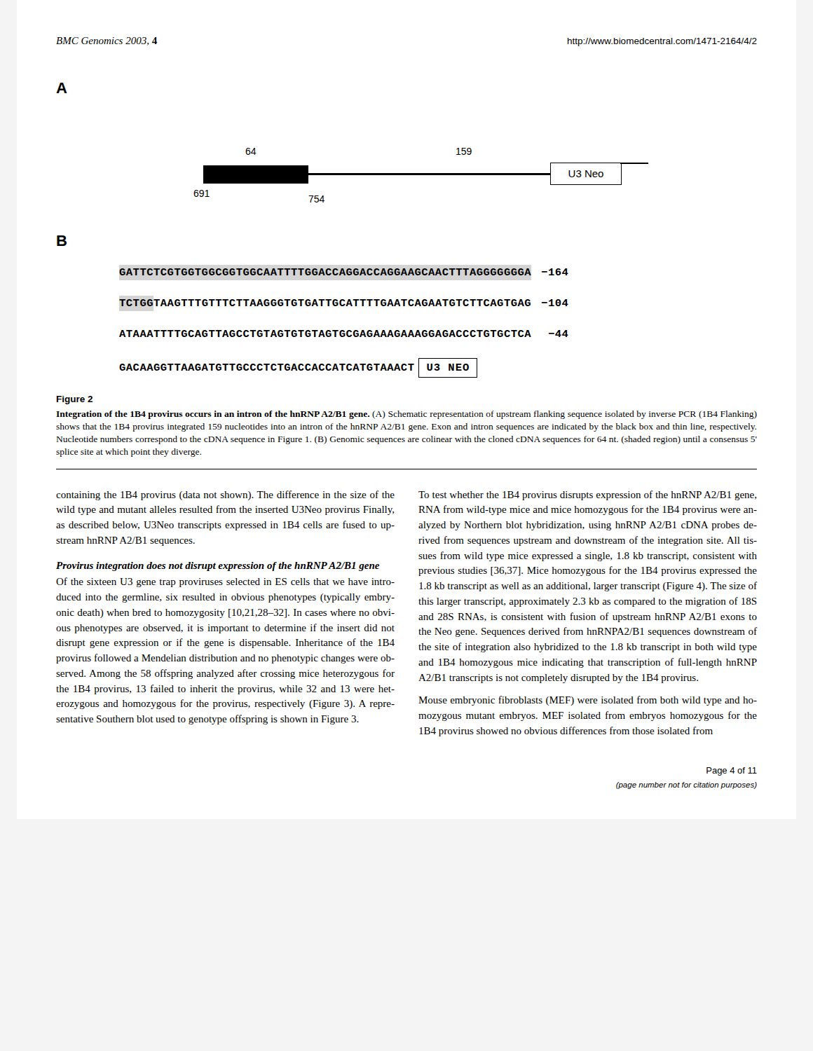BMC Genomics 2003, 4
http://www.biomedcentral.com/1471-2164/4/2
A
64 159 691 754
U3 Neo
B
GATTCTCGTGGTGGCGGTGGCAATTTTGGACCAGGACCAGGAAGCAACTTTAGGGGGGGA −164
TCTGG TAAGTTTGTTTCTTAAGGGTGTGATTGCATTTTGAATCAGAATGTCTTCAGTGAG −104
ATAAATTTTGCAGTTAGCCTGTAGTGTGTAGTGCGAGAAAGAAAGGAGACCCTGTGCTCA −44
GACAAGGTTAAGATGTTGCCCTCTGACCACCATCATGTAAACT U3 NEO
Figure 2 Integration of the 1B4 provirus occurs in an intron of the hnRNP A2/B1 gene. (A) Schematic representation of upstream flanking sequence isolated by inverse PCR (1B4 Flanking) shows that the 1B4 provirus integrated 159 nucleotides into an intron of the hnRNP A2/B1 gene. Exon and intron sequences are indicated by the black box and thin line, respectively. Nucleotide numbers correspond to the cDNA sequence in Figure 1. (B) Genomic sequences are colinear with the cloned cDNA sequences for 64 nt. (shaded region) until a consensus 5' splice site at which point they diverge.
containing the 1B4 provirus (data not shown). The difference in the size of the wild type and mutant alleles resulted from the inserted U3Neo provirus Finally, as described below, U3Neo transcripts expressed in 1B4 cells are fused to upstream hnRNP A2/B1 sequences.
Provirus integration does not disrupt expression of the hnRNP A2/B1 gene
Of the sixteen U3 gene trap proviruses selected in ES cells that we have introduced into the germline, six resulted in obvious phenotypes (typically embryonic death) when bred to homozygosity [10,21,28–32]. In cases where no obvious phenotypes are observed, it is important to determine if the insert did not disrupt gene expression or if the gene is dispensable. Inheritance of the 1B4 provirus followed a Mendelian distribution and no phenotypic changes were observed. Among the 58 offspring analyzed after crossing mice heterozygous for the 1B4 provirus, 13 failed to inherit the provirus, while 32 and 13 were heterozygous and homozygous for the provirus, respectively (Figure 3). A representative Southern blot used to genotype offspring is shown in Figure 3.
To test whether the 1B4 provirus disrupts expression of the hnRNP A2/B1 gene, RNA from wild-type mice and mice homozygous for the 1B4 provirus were analyzed by Northern blot hybridization, using hnRNP A2/B1 cDNA probes derived from sequences upstream and downstream of the integration site. All tissues from wild type mice expressed a single, 1.8 kb transcript, consistent with previous studies [36,37]. Mice homozygous for the 1B4 provirus expressed the 1.8 kb transcript as well as an additional, larger transcript (Figure 4). The size of this larger transcript, approximately 2.3 kb as compared to the migration of 18S and 28S RNAs, is consistent with fusion of upstream hnRNP A2/B1 exons to the Neo gene. Sequences derived from hnRNPA2/B1 sequences downstream of the site of integration also hybridized to the 1.8 kb transcript in both wild type and 1B4 homozygous mice indicating that transcription of full-length hnRNP A2/B1 transcripts is not completely disrupted by the 1B4 provirus.
Mouse embryonic fibroblasts (MEF) were isolated from both wild type and homozygous mutant embryos. MEF isolated from embryos homozygous for the 1B4 provirus showed no obvious differences from those isolated from
Page 4 of 11 (page number not for citation purposes)